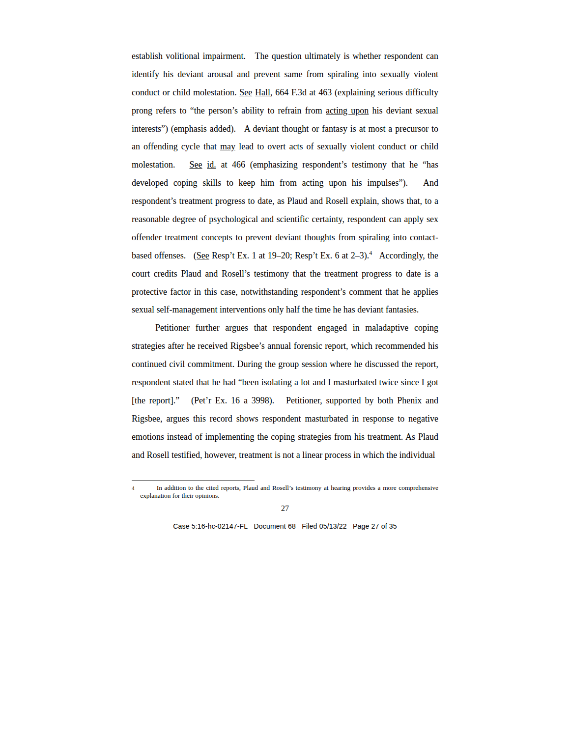establish volitional impairment. The question ultimately is whether respondent can identify his deviant arousal and prevent same from spiraling into sexually violent conduct or child molestation. See Hall, 664 F.3d at 463 (explaining serious difficulty prong refers to “the person’s ability to refrain from acting upon his deviant sexual interests”) (emphasis added). A deviant thought or fantasy is at most a precursor to an offending cycle that may lead to overt acts of sexually violent conduct or child molestation. See id. at 466 (emphasizing respondent’s testimony that he “has developed coping skills to keep him from acting upon his impulses”). And respondent’s treatment progress to date, as Plaud and Rosell explain, shows that, to a reasonable degree of psychological and scientific certainty, respondent can apply sex offender treatment concepts to prevent deviant thoughts from spiraling into contact-based offenses. (See Resp’t Ex. 1 at 19–20; Resp’t Ex. 6 at 2–3).4 Accordingly, the court credits Plaud and Rosell’s testimony that the treatment progress to date is a protective factor in this case, notwithstanding respondent’s comment that he applies sexual self-management interventions only half the time he has deviant fantasies.
Petitioner further argues that respondent engaged in maladaptive coping strategies after he received Rigsbee’s annual forensic report, which recommended his continued civil commitment. During the group session where he discussed the report, respondent stated that he had “been isolating a lot and I masturbated twice since I got [the report].” (Pet’r Ex. 16 a 3998). Petitioner, supported by both Phenix and Rigsbee, argues this record shows respondent masturbated in response to negative emotions instead of implementing the coping strategies from his treatment. As Plaud and Rosell testified, however, treatment is not a linear process in which the individual
4
In addition to the cited reports, Plaud and Rosell’s testimony at hearing provides a more comprehensive explanation for their opinions.
27
Case 5:16-hc-02147-FL Document 68 Filed 05/13/22 Page 27 of 35